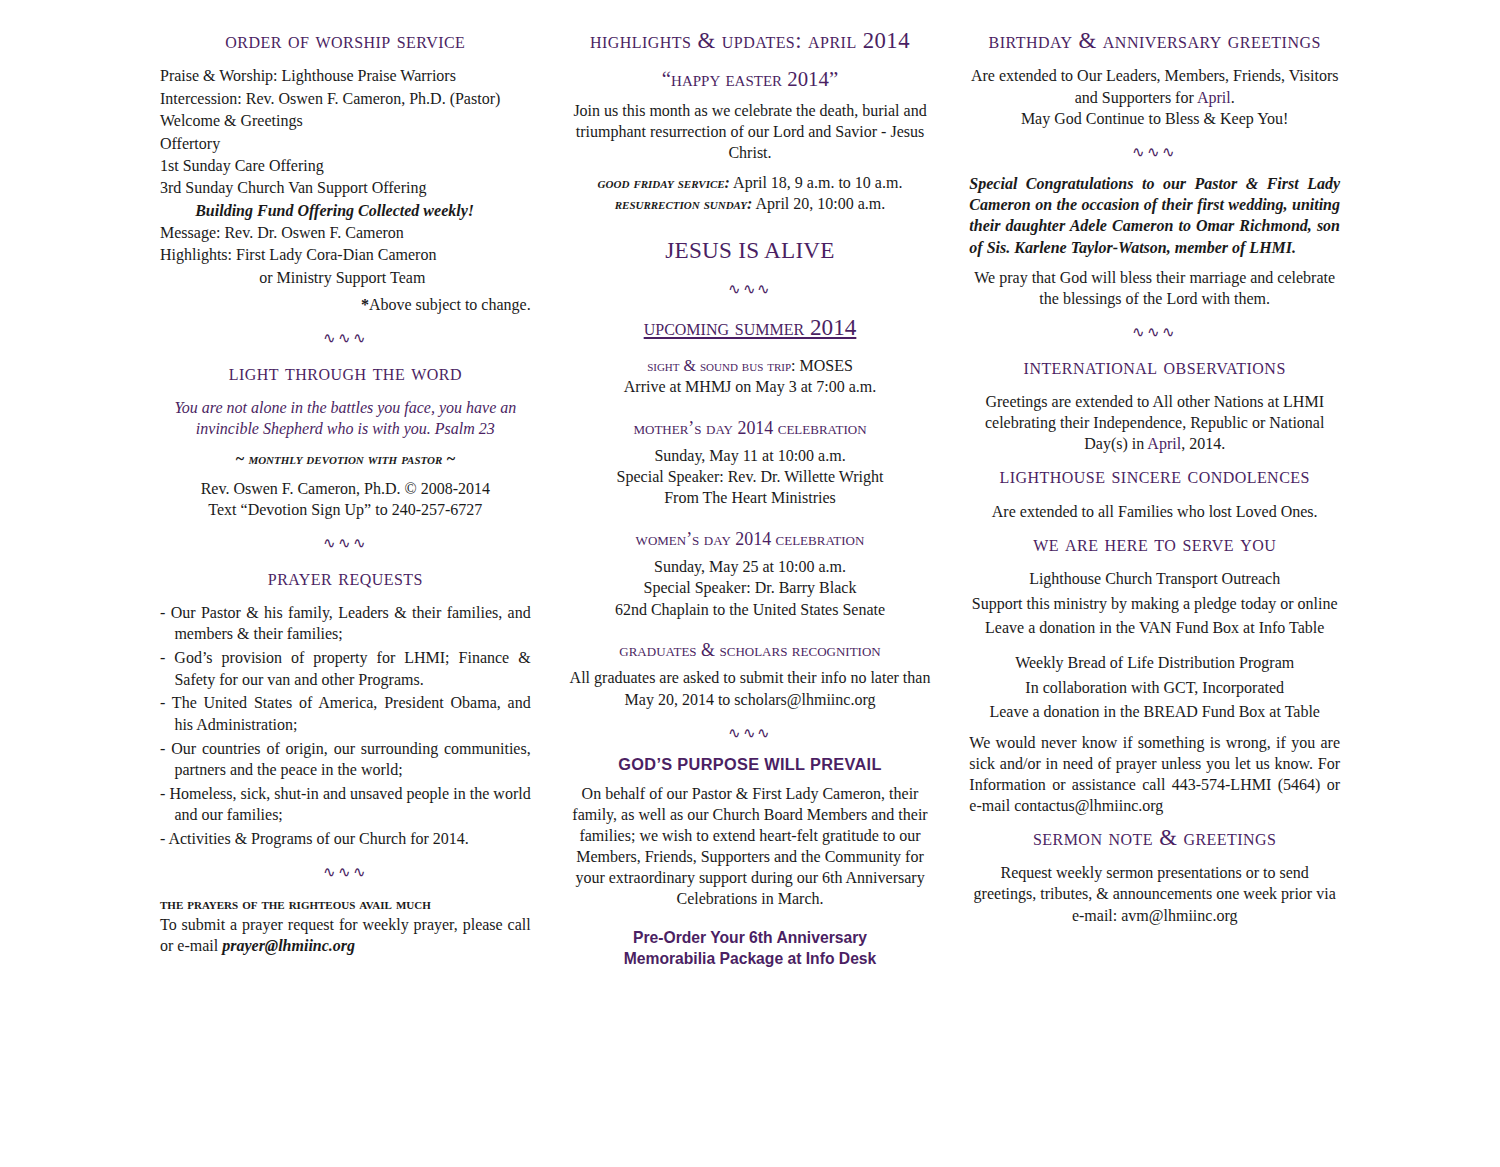Order of Worship Service
Praise & Worship: Lighthouse Praise Warriors
Intercession: Rev. Oswen F. Cameron, Ph.D. (Pastor)
Welcome & Greetings
Offertory
1st Sunday Care Offering
3rd Sunday Church Van Support Offering
Building Fund Offering Collected weekly!
Message: Rev. Dr. Oswen F. Cameron
Highlights: First Lady Cora-Dian Cameron
or Ministry Support Team
*Above subject to change.
Light Through The Word
You are not alone in the battles you face, you have an invincible Shepherd who is with you. Psalm 23
~ Monthly Devotion with Pastor ~
Rev. Oswen F. Cameron, Ph.D. © 2008-2014
Text “Devotion Sign Up” to 240-257-6727
Prayer Requests
- Our Pastor & his family, Leaders & their families, and members & their families;
- God’s provision of property for LHMI; Finance & Safety for our van and other Programs.
- The United States of America, President Obama, and his Administration;
- Our countries of origin, our surrounding communities, partners and the peace in the world;
- Homeless, sick, shut-in and unsaved people in the world and our families;
- Activities & Programs of our Church for 2014.
The Prayers of the Righteous Avail Much
To submit a prayer request for weekly prayer, please call or e-mail prayer@lhmiinc.org
Highlights & Updates: April 2014
“Happy Easter 2014”
Join us this month as we celebrate the death, burial and triumphant resurrection of our Lord and Savior - Jesus Christ.
Good Friday Service: April 18, 9 a.m. to 10 a.m.
Resurrection Sunday: April 20, 10:00 a.m.
JESUS IS ALIVE
Upcoming Summer 2014
Sight & Sound Bus Trip: MOSES
Arrive at MHMJ on May 3 at 7:00 a.m.
Mother’s Day 2014 Celebration
Sunday, May 11 at 10:00 a.m.
Special Speaker: Rev. Dr. Willette Wright
From The Heart Ministries
Women’s Day 2014 Celebration
Sunday, May 25 at 10:00 a.m.
Special Speaker: Dr. Barry Black
62nd Chaplain to the United States Senate
Graduates & Scholars Recognition
All graduates are asked to submit their info no later than May 20, 2014 to scholars@lhmiinc.org
GOD’S PURPOSE WILL PREVAIL
On behalf of our Pastor & First Lady Cameron, their family, as well as our Church Board Members and their families; we wish to extend heart-felt gratitude to our Members, Friends, Supporters and the Community for your extraordinary support during our 6th Anniversary Celebrations in March.
Pre-Order Your 6th Anniversary
Memorabilia Package at Info Desk
Birthday & Anniversary Greetings
Are extended to Our Leaders, Members, Friends, Visitors and Supporters for April.
May God Continue to Bless & Keep You!
Special Congratulations to our Pastor & First Lady Cameron on the occasion of their first wedding, uniting their daughter Adele Cameron to Omar Richmond, son of Sis. Karlene Taylor-Watson, member of LHMI.
We pray that God will bless their marriage and celebrate the blessings of the Lord with them.
International Observations
Greetings are extended to All other Nations at LHMI celebrating their Independence, Republic or National Day(s) in April, 2014.
Lighthouse Sincere Condolences
Are extended to all Families who lost Loved Ones.
We Are Here To Serve You
Lighthouse Church Transport Outreach
Support this ministry by making a pledge today or online
Leave a donation in the VAN Fund Box at Info Table
Weekly Bread of Life Distribution Program
In collaboration with GCT, Incorporated
Leave a donation in the BREAD Fund Box at Table
We would never know if something is wrong, if you are sick and/or in need of prayer unless you let us know. For Information or assistance call 443-574-LHMI (5464) or e-mail contactus@lhmiinc.org
Sermon Note & Greetings
Request weekly sermon presentations or to send greetings, tributes, & announcements one week prior via e-mail: avm@lhmiinc.org